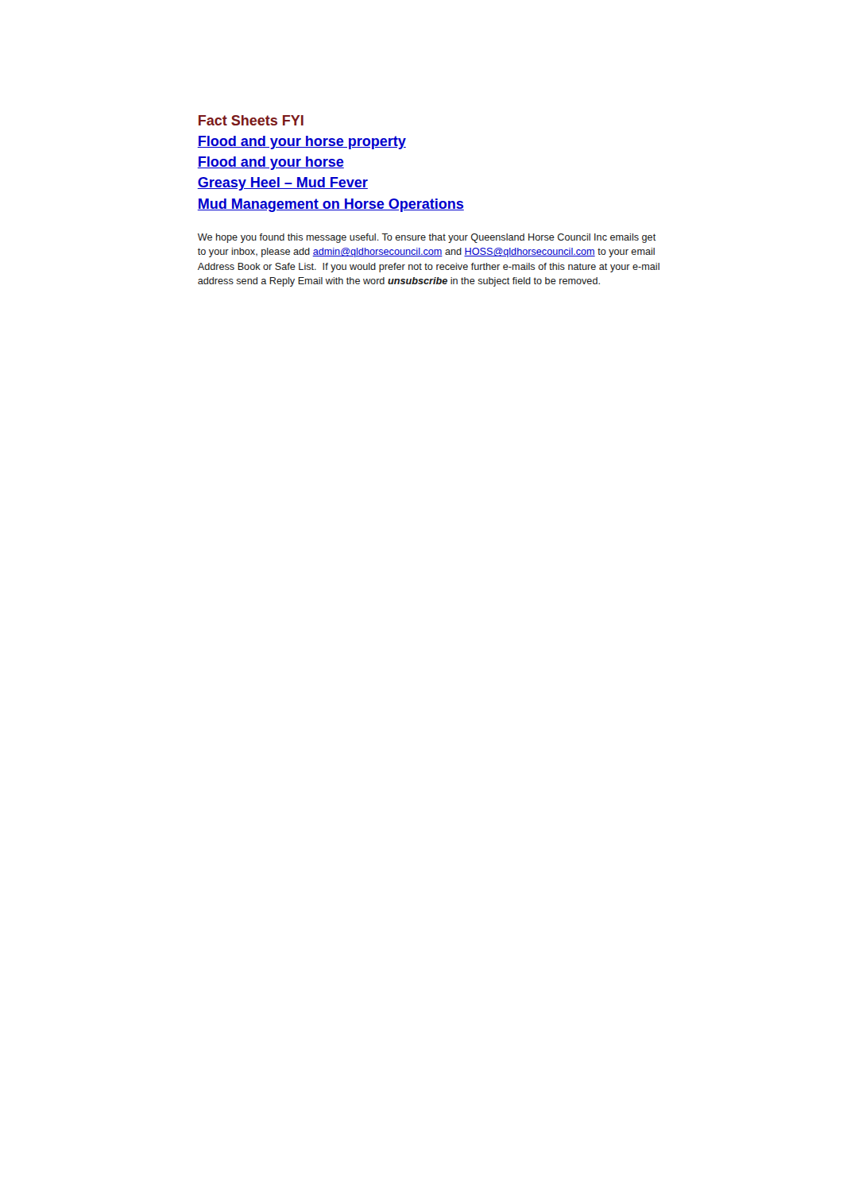Fact Sheets FYI
Flood and your horse property
Flood and your horse
Greasy Heel – Mud Fever
Mud Management on Horse Operations
We hope you found this message useful. To ensure that your Queensland Horse Council Inc emails get to your inbox, please add admin@qldhorsecouncil.com and HOSS@qldhorsecouncil.com to your email Address Book or Safe List. If you would prefer not to receive further e-mails of this nature at your e-mail address send a Reply Email with the word unsubscribe in the subject field to be removed.